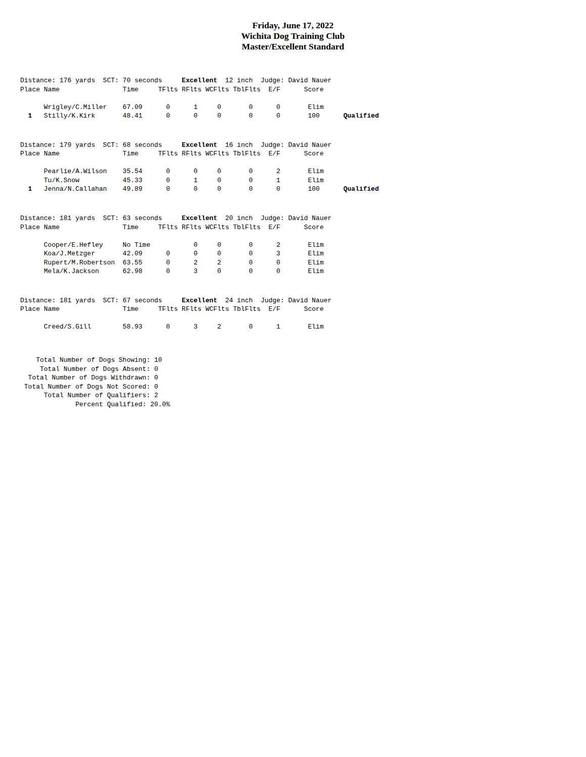Friday, June 17, 2022
Wichita Dog Training Club
Master/Excellent Standard
Distance: 176 yards  SCT: 70 seconds     Excellent  12 inch  Judge: David Nauer
Place Name                Time     TFlts RFlts WCFlts TblFlts  E/F      Score

      Wrigley/C.Miller    67.09      0      1     0       0      0       Elim
  1   Stilly/K.Kirk       48.41      0      0     0       0      0       100      Qualified
Distance: 179 yards  SCT: 68 seconds     Excellent  16 inch  Judge: David Nauer
Place Name                Time     TFlts RFlts WCFlts TblFlts  E/F      Score

      Pearlie/A.Wilson    35.54      0      0     0       0      2       Elim
      Tu/K.Snow           45.33      0      1     0       0      1       Elim
  1   Jenna/N.Callahan    49.89      0      0     0       0      0       100      Qualified
Distance: 181 yards  SCT: 63 seconds     Excellent  20 inch  Judge: David Nauer
Place Name                Time     TFlts RFlts WCFlts TblFlts  E/F      Score

      Cooper/E.Hefley     No Time           0     0       0      2       Elim
      Koa/J.Metzger       42.09      0      0     0       0      3       Elim
      Rupert/M.Robertson  63.55      0      2     2       0      0       Elim
      Mela/K.Jackson      62.98      0      3     0       0      0       Elim
Distance: 181 yards  SCT: 67 seconds     Excellent  24 inch  Judge: David Nauer
Place Name                Time     TFlts RFlts WCFlts TblFlts  E/F      Score

      Creed/S.Gill        58.93      0      3     2       0      1       Elim
    Total Number of Dogs Showing: 10
     Total Number of Dogs Absent: 0
  Total Number of Dogs Withdrawn: 0
 Total Number of Dogs Not Scored: 0
      Total Number of Qualifiers: 2
              Percent Qualified: 20.0%